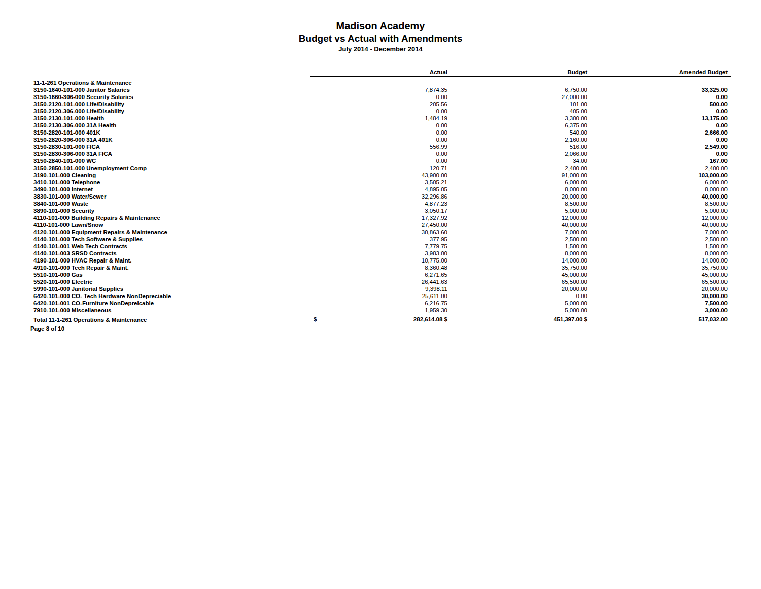Madison Academy
Budget vs Actual with Amendments
July 2014 - December 2014
| | Actual | Budget | Amended Budget |
| --- | --- | --- | --- |
| 11-1-261 Operations & Maintenance | | | |
| 3150-1640-101-000 Janitor Salaries | 7,874.35 | 6,750.00 | 33,325.00 |
| 3150-1660-306-000 Security Salaries | 0.00 | 27,000.00 | 0.00 |
| 3150-2120-101-000 Life/Disability | 205.56 | 101.00 | 500.00 |
| 3150-2120-306-000 Life/Disability | 0.00 | 405.00 | 0.00 |
| 3150-2130-101-000 Health | -1,484.19 | 3,300.00 | 13,175.00 |
| 3150-2130-306-000 31A Health | 0.00 | 6,375.00 | 0.00 |
| 3150-2820-101-000 401K | 0.00 | 540.00 | 2,666.00 |
| 3150-2820-306-000 31A 401K | 0.00 | 2,160.00 | 0.00 |
| 3150-2830-101-000 FICA | 556.99 | 516.00 | 2,549.00 |
| 3150-2830-306-000 31A FICA | 0.00 | 2,066.00 | 0.00 |
| 3150-2840-101-000 WC | 0.00 | 34.00 | 167.00 |
| 3150-2850-101-000 Unemployment Comp | 120.71 | 2,400.00 | 2,400.00 |
| 3190-101-000 Cleaning | 43,900.00 | 91,000.00 | 103,000.00 |
| 3410-101-000 Telephone | 3,505.21 | 6,000.00 | 6,000.00 |
| 3490-101-000 Internet | 4,895.05 | 8,000.00 | 8,000.00 |
| 3830-101-000 Water/Sewer | 32,296.86 | 20,000.00 | 40,000.00 |
| 3840-101-000 Waste | 4,877.23 | 8,500.00 | 8,500.00 |
| 3890-101-000 Security | 3,050.17 | 5,000.00 | 5,000.00 |
| 4110-101-000 Building Repairs & Maintenance | 17,327.92 | 12,000.00 | 12,000.00 |
| 4110-101-000 Lawn/Snow | 27,450.00 | 40,000.00 | 40,000.00 |
| 4120-101-000 Equipment Repairs & Maintenance | 30,863.60 | 7,000.00 | 7,000.00 |
| 4140-101-000 Tech Software & Supplies | 377.95 | 2,500.00 | 2,500.00 |
| 4140-101-001 Web Tech Contracts | 7,779.75 | 1,500.00 | 1,500.00 |
| 4140-101-003 SRSD Contracts | 3,983.00 | 8,000.00 | 8,000.00 |
| 4190-101-000 HVAC Repair & Maint. | 10,775.00 | 14,000.00 | 14,000.00 |
| 4910-101-000 Tech Repair & Maint. | 8,360.48 | 35,750.00 | 35,750.00 |
| 5510-101-000 Gas | 6,271.65 | 45,000.00 | 45,000.00 |
| 5520-101-000 Electric | 26,441.63 | 65,500.00 | 65,500.00 |
| 5990-101-000 Janitorial Supplies | 9,398.11 | 20,000.00 | 20,000.00 |
| 6420-101-000 CO- Tech Hardware NonDepreciable | 25,611.00 | 0.00 | 30,000.00 |
| 6420-101-001 CO-Furniture NonDepreicable | 6,216.75 | 5,000.00 | 7,500.00 |
| 7910-101-000 Miscellaneous | 1,959.30 | 5,000.00 | 3,000.00 |
| Total 11-1-261 Operations & Maintenance | $ 282,614.08 $ | 451,397.00 $ | 517,032.00 |
Page 8 of 10